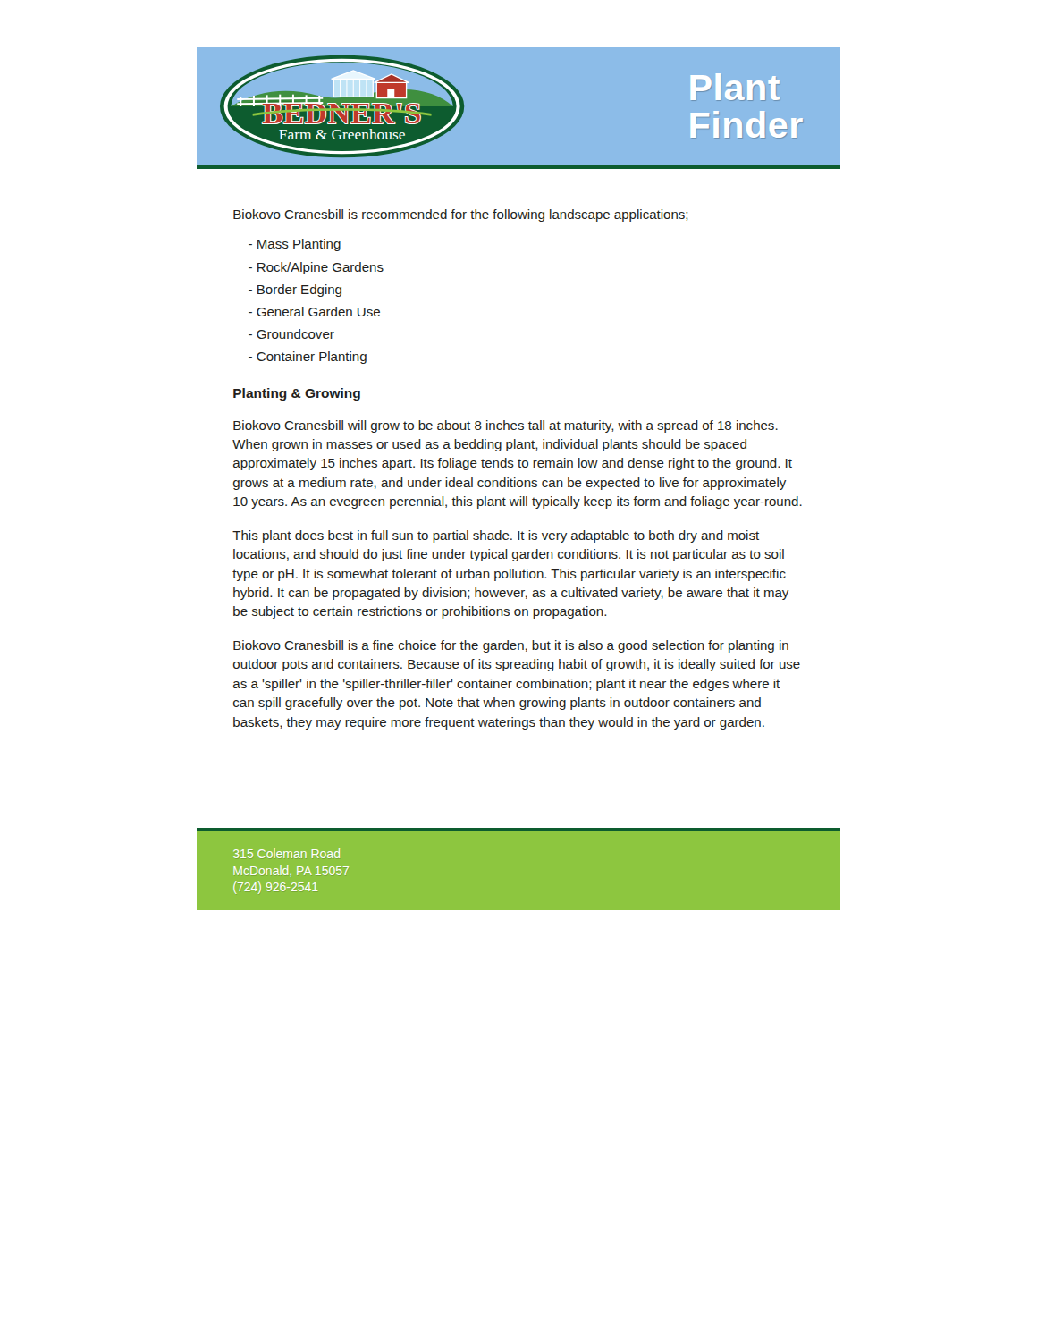BEDNER'S Farm & Greenhouse
Plant
Finder
Biokovo Cranesbill is recommended for the following landscape applications;
Mass Planting
Rock/Alpine Gardens
Border Edging
General Garden Use
Groundcover
Container Planting
Planting & Growing
Biokovo Cranesbill will grow to be about 8 inches tall at maturity, with a spread of 18 inches. When grown in masses or used as a bedding plant, individual plants should be spaced approximately 15 inches apart. Its foliage tends to remain low and dense right to the ground. It grows at a medium rate, and under ideal conditions can be expected to live for approximately 10 years. As an evegreen perennial, this plant will typically keep its form and foliage year-round.
This plant does best in full sun to partial shade. It is very adaptable to both dry and moist locations, and should do just fine under typical garden conditions. It is not particular as to soil type or pH. It is somewhat tolerant of urban pollution. This particular variety is an interspecific hybrid. It can be propagated by division; however, as a cultivated variety, be aware that it may be subject to certain restrictions or prohibitions on propagation.
Biokovo Cranesbill is a fine choice for the garden, but it is also a good selection for planting in outdoor pots and containers. Because of its spreading habit of growth, it is ideally suited for use as a 'spiller' in the 'spiller-thriller-filler' container combination; plant it near the edges where it can spill gracefully over the pot. Note that when growing plants in outdoor containers and baskets, they may require more frequent waterings than they would in the yard or garden.
315 Coleman Road
McDonald, PA 15057
(724) 926-2541